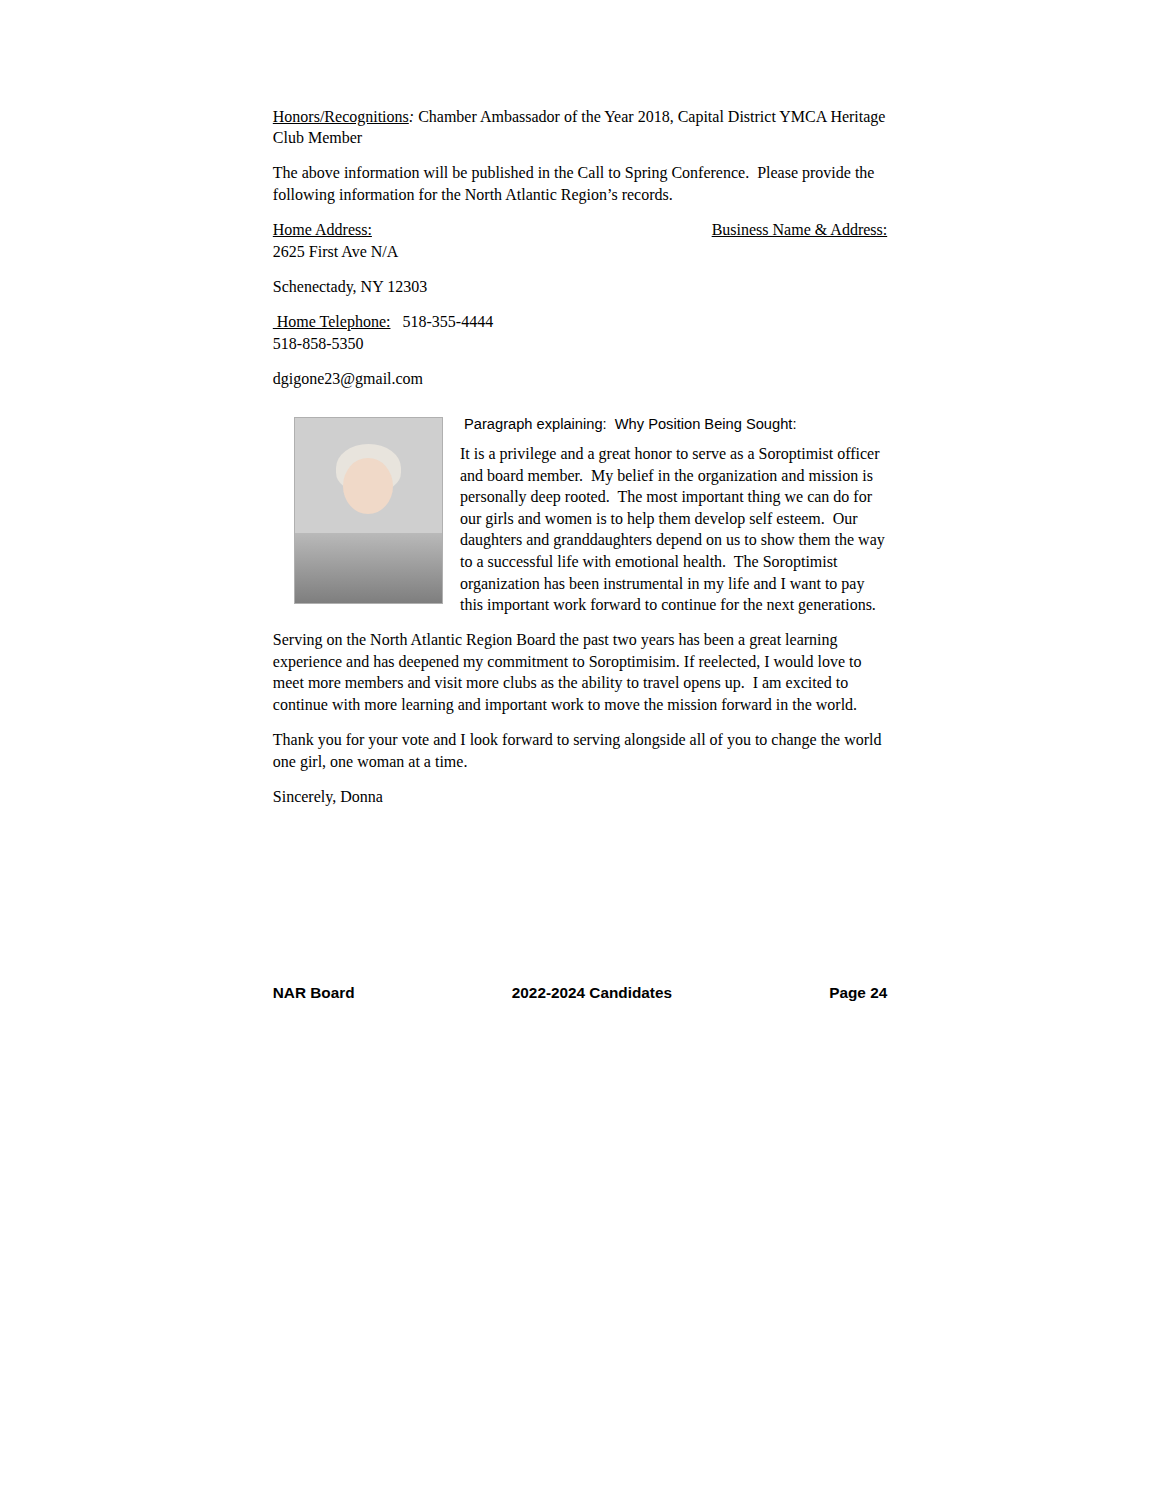Honors/Recognitions: Chamber Ambassador of the Year 2018, Capital District YMCA Heritage Club Member
The above information will be published in the Call to Spring Conference. Please provide the following information for the North Atlantic Region’s records.
Home Address: Business Name & Address:
2625 First Ave N/A
Schenectady, NY 12303
Home Telephone: 518-355-4444
518-858-5350
dgigone23@gmail.com
Paragraph explaining: Why Position Being Sought:
It is a privilege and a great honor to serve as a Soroptimist officer and board member. My belief in the organization and mission is personally deep rooted. The most important thing we can do for our girls and women is to help them develop self esteem. Our daughters and granddaughters depend on us to show them the way to a successful life with emotional health. The Soroptimist organization has been instrumental in my life and I want to pay this important work forward to continue for the next generations.
Serving on the North Atlantic Region Board the past two years has been a great learning experience and has deepened my commitment to Soroptimisim. If reelected, I would love to meet more members and visit more clubs as the ability to travel opens up. I am excited to continue with more learning and important work to move the mission forward in the world.
Thank you for your vote and I look forward to serving alongside all of you to change the world one girl, one woman at a time.
Sincerely, Donna
NAR Board 2022-2024 Candidates Page 24